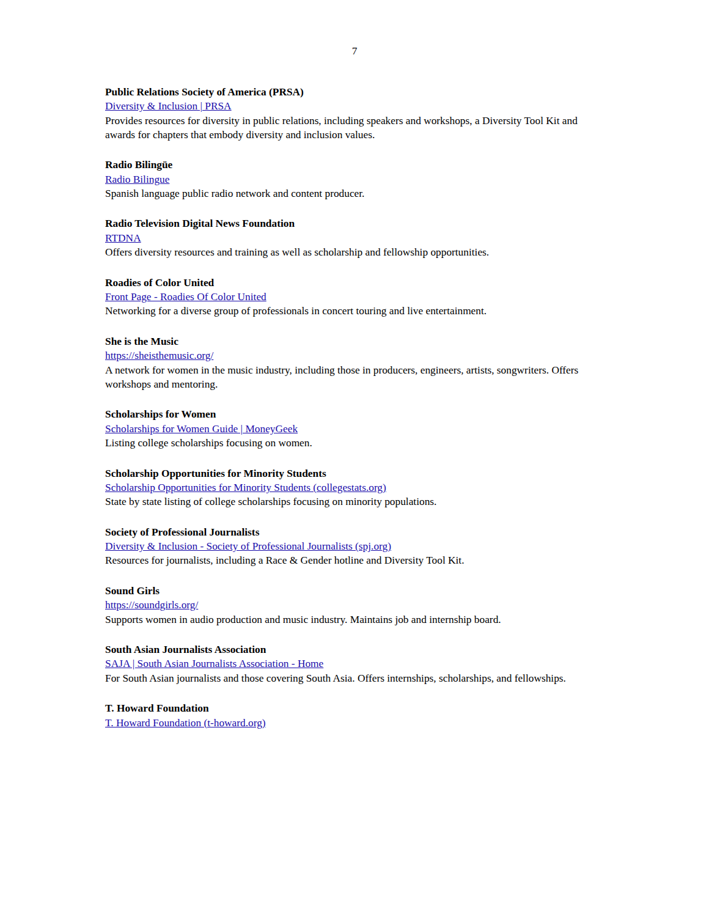7
Public Relations Society of America (PRSA)
Diversity & Inclusion | PRSA
Provides resources for diversity in public relations, including speakers and workshops, a Diversity Tool Kit and awards for chapters that embody diversity and inclusion values.
Radio Bilingüe
Radio Bilingue
Spanish language public radio network and content producer.
Radio Television Digital News Foundation
RTDNA
Offers diversity resources and training as well as scholarship and fellowship opportunities.
Roadies of Color United
Front Page - Roadies Of Color United
Networking for a diverse group of professionals in concert touring and live entertainment.
She is the Music
https://sheisthemusic.org/
A network for women in the music industry, including those in producers, engineers, artists, songwriters. Offers workshops and mentoring.
Scholarships for Women
Scholarships for Women Guide | MoneyGeek
Listing college scholarships focusing on women.
Scholarship Opportunities for Minority Students
Scholarship Opportunities for Minority Students (collegestats.org)
State by state listing of college scholarships focusing on minority populations.
Society of Professional Journalists
Diversity & Inclusion - Society of Professional Journalists (spj.org)
Resources for journalists, including a Race & Gender hotline and Diversity Tool Kit.
Sound Girls
https://soundgirls.org/
Supports women in audio production and music industry. Maintains job and internship board.
South Asian Journalists Association
SAJA | South Asian Journalists Association - Home
For South Asian journalists and those covering South Asia. Offers internships, scholarships, and fellowships.
T. Howard Foundation
T. Howard Foundation (t-howard.org)